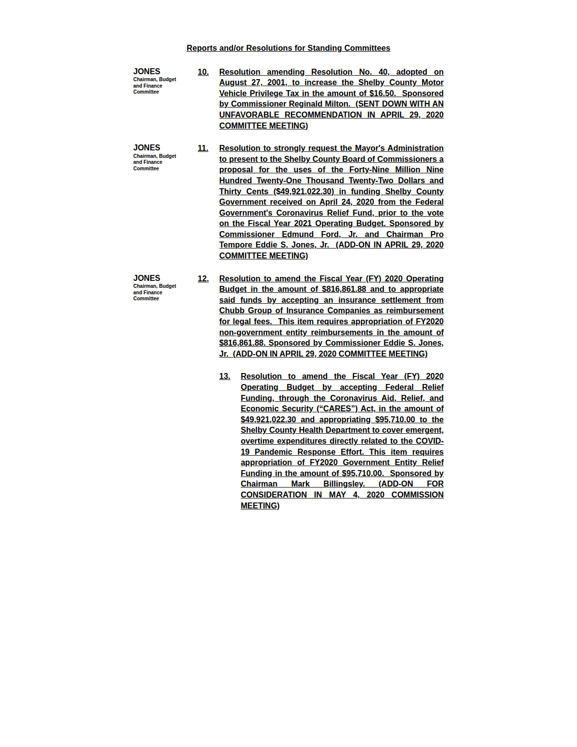Reports and/or Resolutions for Standing Committees
| JONES Chairman, Budget and Finance Committee | 10. | Resolution amending Resolution No. 40, adopted on August 27, 2001, to increase the Shelby County Motor Vehicle Privilege Tax in the amount of $16.50. Sponsored by Commissioner Reginald Milton. (SENT DOWN WITH AN UNFAVORABLE RECOMMENDATION IN APRIL 29, 2020 COMMITTEE MEETING) |
| JONES Chairman, Budget and Finance Committee | 11. | Resolution to strongly request the Mayor's Administration to present to the Shelby County Board of Commissioners a proposal for the uses of the Forty-Nine Million Nine Hundred Twenty-One Thousand Twenty-Two Dollars and Thirty Cents ($49,921,022.30) in funding Shelby County Government received on April 24, 2020 from the Federal Government's Coronavirus Relief Fund, prior to the vote on the Fiscal Year 2021 Operating Budget. Sponsored by Commissioner Edmund Ford, Jr. and Chairman Pro Tempore Eddie S. Jones, Jr. (ADD-ON IN APRIL 29, 2020 COMMITTEE MEETING) |
| JONES Chairman, Budget and Finance Committee | 12. | Resolution to amend the Fiscal Year (FY) 2020 Operating Budget in the amount of $816,861.88 and to appropriate said funds by accepting an insurance settlement from Chubb Group of Insurance Companies as reimbursement for legal fees. This item requires appropriation of FY2020 non-government entity reimbursements in the amount of $816,861.88. Sponsored by Commissioner Eddie S. Jones, Jr. (ADD-ON IN APRIL 29, 2020 COMMITTEE MEETING) / 13. / Resolution to amend the Fiscal Year (FY) 2020 Operating Budget by accepting Federal Relief Funding, through the Coronavirus Aid, Relief, and Economic Security (“CARES”) Act, in the amount of $49,921,022.30 and appropriating $95,710.00 to the Shelby County Health Department to cover emergent, overtime expenditures directly related to the COVID-19 Pandemic Response Effort. This item requires appropriation of FY2020 Government Entity Relief Funding in the amount of $95,710.00. Sponsored by Chairman Mark Billingsley. (ADD-ON FOR CONSIDERATION IN MAY 4, 2020 COMMISSION MEETING) / |